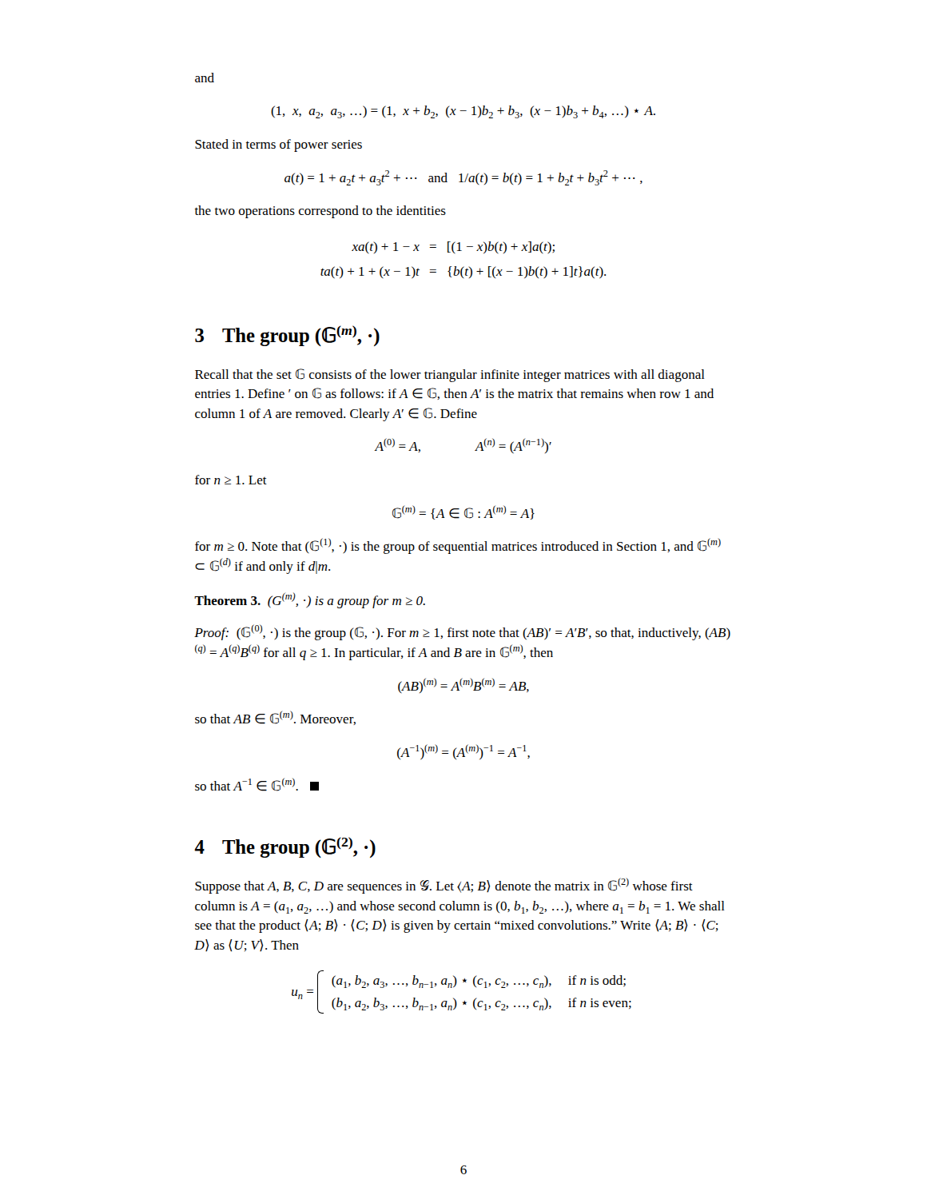and
(1, x, a2, a3, …) = (1, x + b2, (x − 1)b2 + b3, (x − 1)b3 + b4, …) ⋆ A.
Stated in terms of power series
a(t) = 1 + a2t + a3t2 + ⋯ and 1/a(t) = b(t) = 1 + b2t + b3t2 + ⋯ ,
the two operations correspond to the identities
| x a ( t ) + 1 − x | = | [(1 − x ) b ( t ) + x ] a ( t ); |
| t a ( t ) + 1 + ( x − 1) t | = | { b ( t ) + [( x − 1) b ( t ) + 1] t } a ( t ). |
3 The group (𝔾(m), ·)
Recall that the set 𝔾 consists of the lower triangular infinite integer matrices with all diagonal entries 1. Define ′ on 𝔾 as follows: if A ∈ 𝔾, then A′ is the matrix that remains when row 1 and column 1 of A are removed. Clearly A′ ∈ 𝔾. Define
A(0) = A, A(n) = (A(n−1))′
for n ≥ 1. Let
𝔾(m) = {A ∈ 𝔾 : A(m) = A}
for m ≥ 0. Note that (𝔾(1), ·) is the group of sequential matrices introduced in Section 1, and 𝔾(m) ⊂ 𝔾(d) if and only if d|m.
Theorem 3. (G(m), ·) is a group for m ≥ 0.
Proof: (𝔾(0), ·) is the group (𝔾, ·). For m ≥ 1, first note that (AB)′ = A′B′, so that, inductively, (AB)(q) = A(q)B(q) for all q ≥ 1. In particular, if A and B are in 𝔾(m), then
(AB)(m) = A(m)B(m) = AB,
so that AB ∈ 𝔾(m). Moreover,
(A−1)(m) = (A(m))−1 = A−1,
so that A−1 ∈ 𝔾(m).
4 The group (𝔾(2), ·)
Suppose that A, B, C, D are sequences in 𝒢. Let ⟨A; B⟩ denote the matrix in 𝔾(2) whose first column is A = (a1, a2, …) and whose second column is (0, b1, b2, …), where a1 = b1 = 1. We shall see that the product ⟨A; B⟩ · ⟨C; D⟩ is given by certain “mixed convolutions.” Write ⟨A; B⟩ · ⟨C; D⟩ as ⟨U; V⟩. Then
un =
| ( a 1 , b 2 , a 3 , …, b n −1 , a n ) ⋆ ( c 1 , c 2 , …, c n ), | if n is odd; |
| ( b 1 , a 2 , b 3 , …, b n −1 , a n ) ⋆ ( c 1 , c 2 , …, c n ), | if n is even; |
6